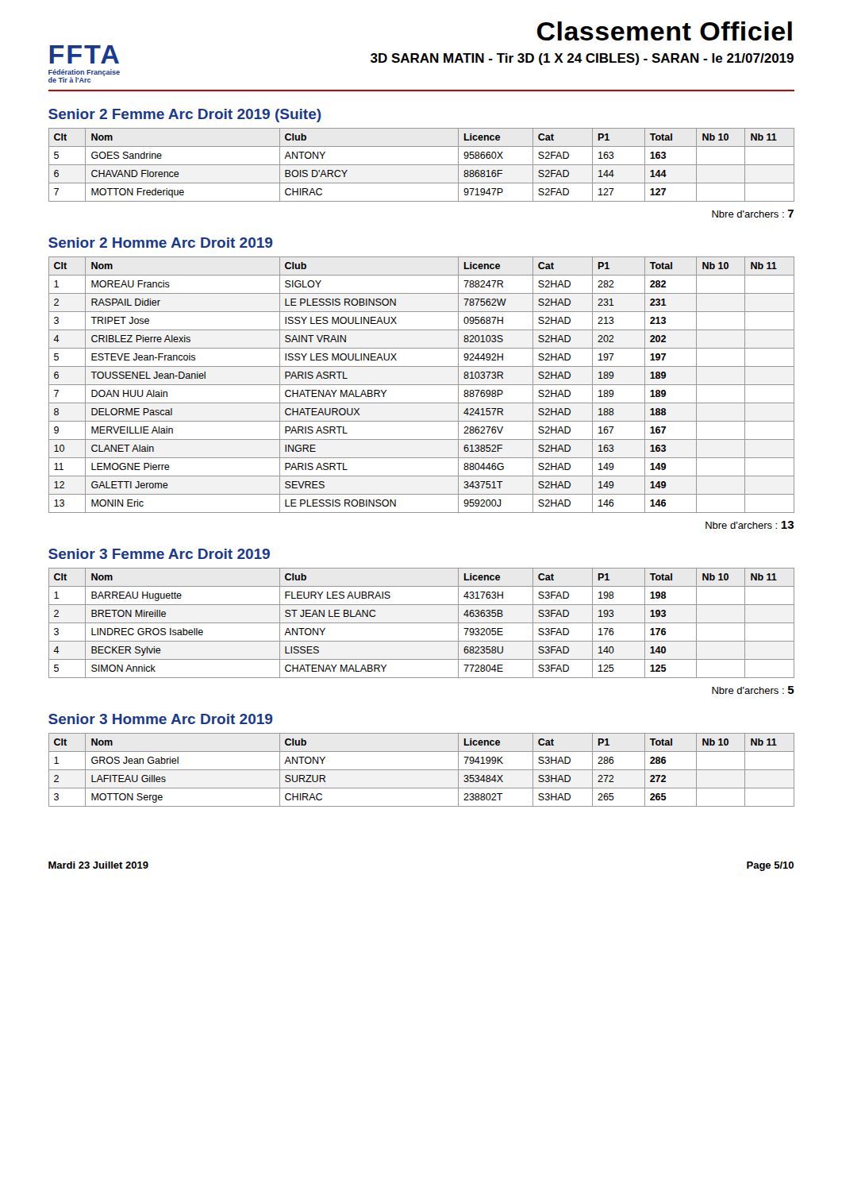FFTA Fédération Française
de Tir à l'Arc
Classement Officiel
3D SARAN MATIN - Tir 3D (1 X 24 CIBLES) - SARAN - le 21/07/2019
Senior 2 Femme Arc Droit 2019 (Suite)
| Clt | Nom | Club | Licence | Cat | P1 | Total | Nb 10 | Nb 11 |
| --- | --- | --- | --- | --- | --- | --- | --- | --- |
| 5 | GOES Sandrine | ANTONY | 958660X | S2FAD | 163 | 163 | | |
| 6 | CHAVAND Florence | BOIS D'ARCY | 886816F | S2FAD | 144 | 144 | | |
| 7 | MOTTON Frederique | CHIRAC | 971947P | S2FAD | 127 | 127 | | |
Nbre d'archers : 7
Senior 2 Homme Arc Droit 2019
| Clt | Nom | Club | Licence | Cat | P1 | Total | Nb 10 | Nb 11 |
| --- | --- | --- | --- | --- | --- | --- | --- | --- |
| 1 | MOREAU Francis | SIGLOY | 788247R | S2HAD | 282 | 282 | | |
| 2 | RASPAIL Didier | LE PLESSIS ROBINSON | 787562W | S2HAD | 231 | 231 | | |
| 3 | TRIPET Jose | ISSY LES MOULINEAUX | 095687H | S2HAD | 213 | 213 | | |
| 4 | CRIBLEZ Pierre Alexis | SAINT VRAIN | 820103S | S2HAD | 202 | 202 | | |
| 5 | ESTEVE Jean-Francois | ISSY LES MOULINEAUX | 924492H | S2HAD | 197 | 197 | | |
| 6 | TOUSSENEL Jean-Daniel | PARIS ASRTL | 810373R | S2HAD | 189 | 189 | | |
| 7 | DOAN HUU Alain | CHATENAY MALABRY | 887698P | S2HAD | 189 | 189 | | |
| 8 | DELORME Pascal | CHATEAUROUX | 424157R | S2HAD | 188 | 188 | | |
| 9 | MERVEILLIE Alain | PARIS ASRTL | 286276V | S2HAD | 167 | 167 | | |
| 10 | CLANET Alain | INGRE | 613852F | S2HAD | 163 | 163 | | |
| 11 | LEMOGNE Pierre | PARIS ASRTL | 880446G | S2HAD | 149 | 149 | | |
| 12 | GALETTI Jerome | SEVRES | 343751T | S2HAD | 149 | 149 | | |
| 13 | MONIN Eric | LE PLESSIS ROBINSON | 959200J | S2HAD | 146 | 146 | | |
Nbre d'archers : 13
Senior 3 Femme Arc Droit 2019
| Clt | Nom | Club | Licence | Cat | P1 | Total | Nb 10 | Nb 11 |
| --- | --- | --- | --- | --- | --- | --- | --- | --- |
| 1 | BARREAU Huguette | FLEURY LES AUBRAIS | 431763H | S3FAD | 198 | 198 | | |
| 2 | BRETON Mireille | ST JEAN LE BLANC | 463635B | S3FAD | 193 | 193 | | |
| 3 | LINDREC GROS Isabelle | ANTONY | 793205E | S3FAD | 176 | 176 | | |
| 4 | BECKER Sylvie | LISSES | 682358U | S3FAD | 140 | 140 | | |
| 5 | SIMON Annick | CHATENAY MALABRY | 772804E | S3FAD | 125 | 125 | | |
Nbre d'archers : 5
Senior 3 Homme Arc Droit 2019
| Clt | Nom | Club | Licence | Cat | P1 | Total | Nb 10 | Nb 11 |
| --- | --- | --- | --- | --- | --- | --- | --- | --- |
| 1 | GROS Jean Gabriel | ANTONY | 794199K | S3HAD | 286 | 286 | | |
| 2 | LAFITEAU Gilles | SURZUR | 353484X | S3HAD | 272 | 272 | | |
| 3 | MOTTON Serge | CHIRAC | 238802T | S3HAD | 265 | 265 | | |
Mardi 23 Juillet 2019 Page 5/10